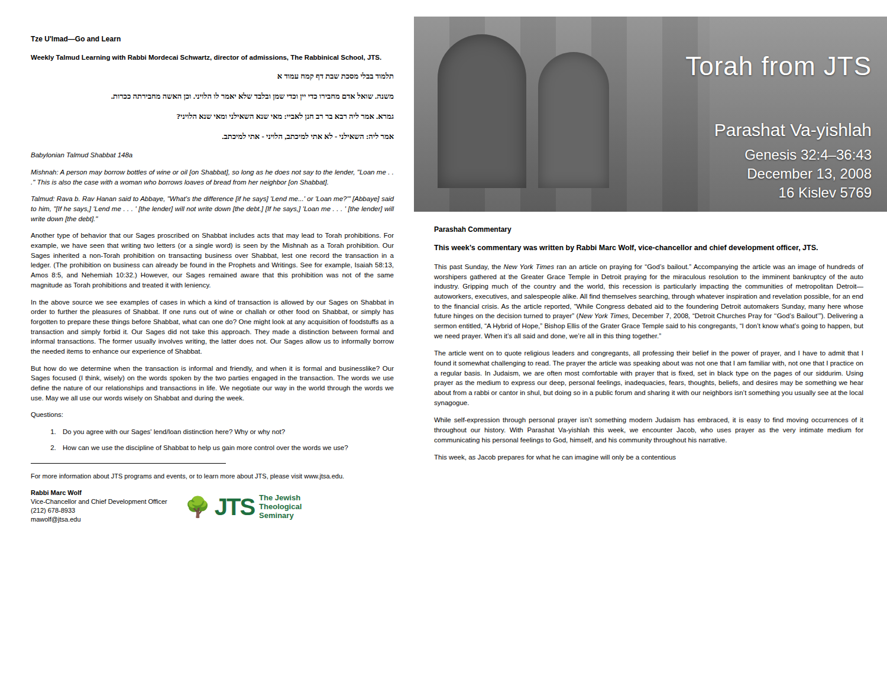Tze U'lmad—Go and Learn
Weekly Talmud Learning with Rabbi Mordecai Schwartz, director of admissions, The Rabbinical School, JTS.
תלמוד בבלי מסכת שבת דף קמח עמוד א
משנה. שואל אדם מחבירו כדי יין וכדי שמן ובלבד שלא יאמר לו הלויני. וכן האשה מחבירתה ככרות.
גמרא. אמר ליה רבא בר רב חנן לאביי: מאי שנא השאילני ומאי שנא הלויני?
אמר ליה: השאילני - לא אתי למיכתב, הלויני - אתי למיכתב.
Babylonian Talmud Shabbat 148a
Mishnah: A person may borrow bottles of wine or oil [on Shabbat], so long as he does not say to the lender, "Loan me . . ." This is also the case with a woman who borrows loaves of bread from her neighbor [on Shabbat].
Talmud: Rava b. Rav Hanan said to Abbaye, "What's the difference [if he says] 'Lend me...' or 'Loan me?'" [Abbaye] said to him, "[If he says,] 'Lend me . . . ' [the lender] will not write down [the debt.] [If he says,] 'Loan me . . . ' [the lender] will write down [the debt]."
Another type of behavior that our Sages proscribed on Shabbat includes acts that may lead to Torah prohibitions. For example, we have seen that writing two letters (or a single word) is seen by the Mishnah as a Torah prohibition. Our Sages inherited a non-Torah prohibition on transacting business over Shabbat, lest one record the transaction in a ledger. (The prohibition on business can already be found in the Prophets and Writings. See for example, Isaiah 58:13, Amos 8:5, and Nehemiah 10:32.) However, our Sages remained aware that this prohibition was not of the same magnitude as Torah prohibitions and treated it with leniency.
In the above source we see examples of cases in which a kind of transaction is allowed by our Sages on Shabbat in order to further the pleasures of Shabbat. If one runs out of wine or challah or other food on Shabbat, or simply has forgotten to prepare these things before Shabbat, what can one do? One might look at any acquisition of foodstuffs as a transaction and simply forbid it. Our Sages did not take this approach. They made a distinction between formal and informal transactions. The former usually involves writing, the latter does not. Our Sages allow us to informally borrow the needed items to enhance our experience of Shabbat.
But how do we determine when the transaction is informal and friendly, and when it is formal and businesslike? Our Sages focused (I think, wisely) on the words spoken by the two parties engaged in the transaction. The words we use define the nature of our relationships and transactions in life. We negotiate our way in the world through the words we use. May we all use our words wisely on Shabbat and during the week.
Questions:
Do you agree with our Sages' lend/loan distinction here? Why or why not?
How can we use the discipline of Shabbat to help us gain more control over the words we use?
For more information about JTS programs and events, or to learn more about JTS, please visit www.jtsa.edu.
Rabbi Marc Wolf
Vice-Chancellor and Chief Development Officer
(212) 678-8933
mawolf@jtsa.edu
🌳 JTS The Jewish
Theological
Seminary
Torah from JTS
Parashat Va-yishlah
Genesis 32:4–36:43
December 13, 2008
16 Kislev 5769
Parashah Commentary
This week’s commentary was written by Rabbi Marc Wolf, vice-chancellor and chief development officer, JTS.
This past Sunday, the New York Times ran an article on praying for “God’s bailout.” Accompanying the article was an image of hundreds of worshipers gathered at the Greater Grace Temple in Detroit praying for the miraculous resolution to the imminent bankruptcy of the auto industry. Gripping much of the country and the world, this recession is particularly impacting the communities of metropolitan Detroit—autoworkers, executives, and salespeople alike. All find themselves searching, through whatever inspiration and revelation possible, for an end to the financial crisis. As the article reported, “While Congress debated aid to the foundering Detroit automakers Sunday, many here whose future hinges on the decision turned to prayer” (New York Times, December 7, 2008, “Detroit Churches Pray for ‘‘God’s Bailout’”). Delivering a sermon entitled, “A Hybrid of Hope,” Bishop Ellis of the Grater Grace Temple said to his congregants, “I don’t know what’s going to happen, but we need prayer. When it’s all said and done, we’re all in this thing together.”
The article went on to quote religious leaders and congregants, all professing their belief in the power of prayer, and I have to admit that I found it somewhat challenging to read. The prayer the article was speaking about was not one that I am familiar with, not one that I practice on a regular basis. In Judaism, we are often most comfortable with prayer that is fixed, set in black type on the pages of our siddurim. Using prayer as the medium to express our deep, personal feelings, inadequacies, fears, thoughts, beliefs, and desires may be something we hear about from a rabbi or cantor in shul, but doing so in a public forum and sharing it with our neighbors isn’t something you usually see at the local synagogue.
While self-expression through personal prayer isn’t something modern Judaism has embraced, it is easy to find moving occurrences of it throughout our history. With Parashat Va-yishlah this week, we encounter Jacob, who uses prayer as the very intimate medium for communicating his personal feelings to God, himself, and his community throughout his narrative.
This week, as Jacob prepares for what he can imagine will only be a contentious